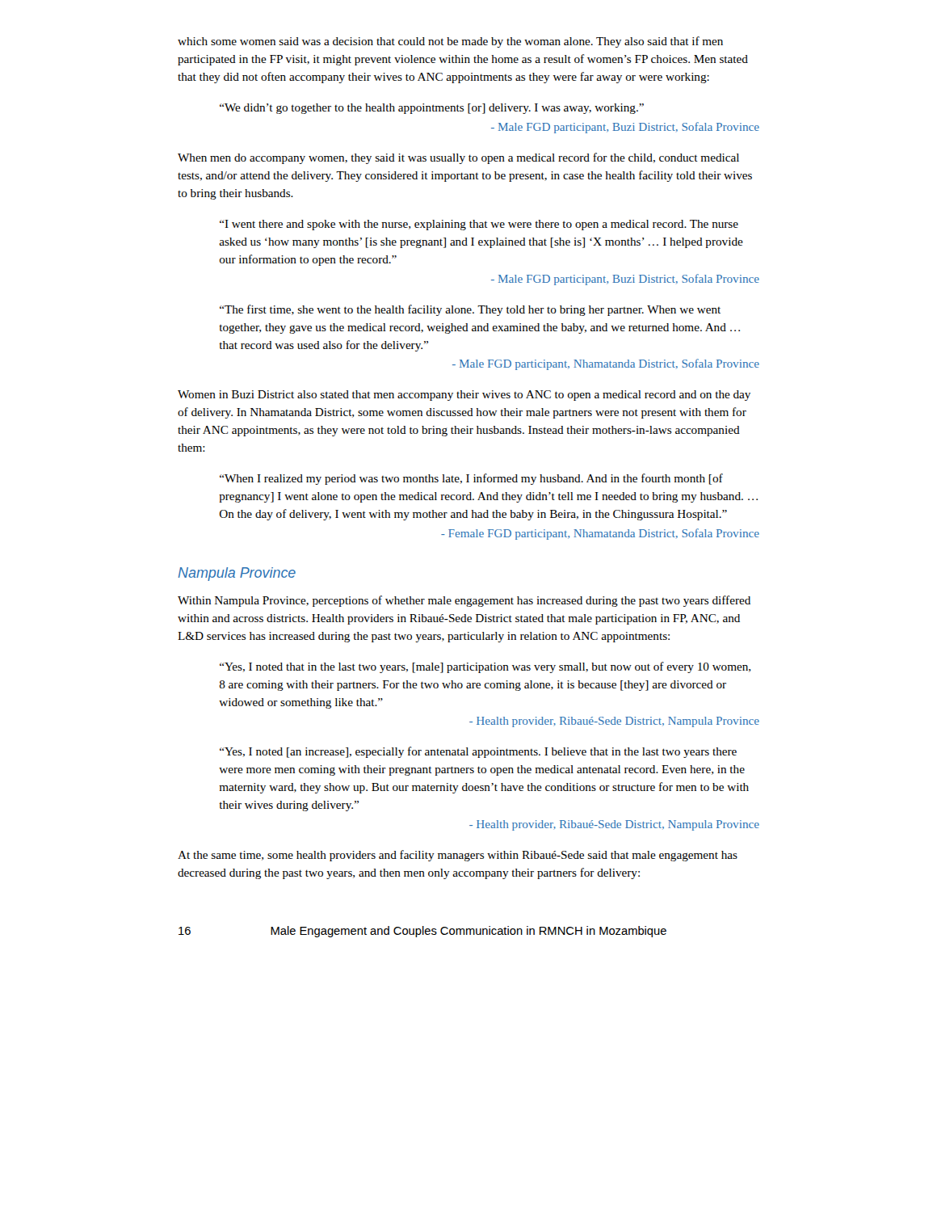which some women said was a decision that could not be made by the woman alone. They also said that if men participated in the FP visit, it might prevent violence within the home as a result of women’s FP choices. Men stated that they did not often accompany their wives to ANC appointments as they were far away or were working:
“We didn’t go together to the health appointments [or] delivery. I was away, working.”
- Male FGD participant, Buzi District, Sofala Province
When men do accompany women, they said it was usually to open a medical record for the child, conduct medical tests, and/or attend the delivery. They considered it important to be present, in case the health facility told their wives to bring their husbands.
“I went there and spoke with the nurse, explaining that we were there to open a medical record. The nurse asked us ‘how many months’ [is she pregnant] and I explained that [she is] ‘X months’ … I helped provide our information to open the record.”
- Male FGD participant, Buzi District, Sofala Province
“The first time, she went to the health facility alone. They told her to bring her partner. When we went together, they gave us the medical record, weighed and examined the baby, and we returned home. And … that record was used also for the delivery.”
- Male FGD participant, Nhamatanda District, Sofala Province
Women in Buzi District also stated that men accompany their wives to ANC to open a medical record and on the day of delivery. In Nhamatanda District, some women discussed how their male partners were not present with them for their ANC appointments, as they were not told to bring their husbands. Instead their mothers-in-laws accompanied them:
“When I realized my period was two months late, I informed my husband. And in the fourth month [of pregnancy] I went alone to open the medical record. And they didn’t tell me I needed to bring my husband. … On the day of delivery, I went with my mother and had the baby in Beira, in the Chingussura Hospital.”
- Female FGD participant, Nhamatanda District, Sofala Province
Nampula Province
Within Nampula Province, perceptions of whether male engagement has increased during the past two years differed within and across districts. Health providers in Ribaué-Sede District stated that male participation in FP, ANC, and L&D services has increased during the past two years, particularly in relation to ANC appointments:
“Yes, I noted that in the last two years, [male] participation was very small, but now out of every 10 women, 8 are coming with their partners. For the two who are coming alone, it is because [they] are divorced or widowed or something like that.”
- Health provider, Ribaué-Sede District, Nampula Province
“Yes, I noted [an increase], especially for antenatal appointments. I believe that in the last two years there were more men coming with their pregnant partners to open the medical antenatal record. Even here, in the maternity ward, they show up. But our maternity doesn’t have the conditions or structure for men to be with their wives during delivery.”
- Health provider, Ribaué-Sede District, Nampula Province
At the same time, some health providers and facility managers within Ribaué-Sede said that male engagement has decreased during the past two years, and then men only accompany their partners for delivery:
16 Male Engagement and Couples Communication in RMNCH in Mozambique